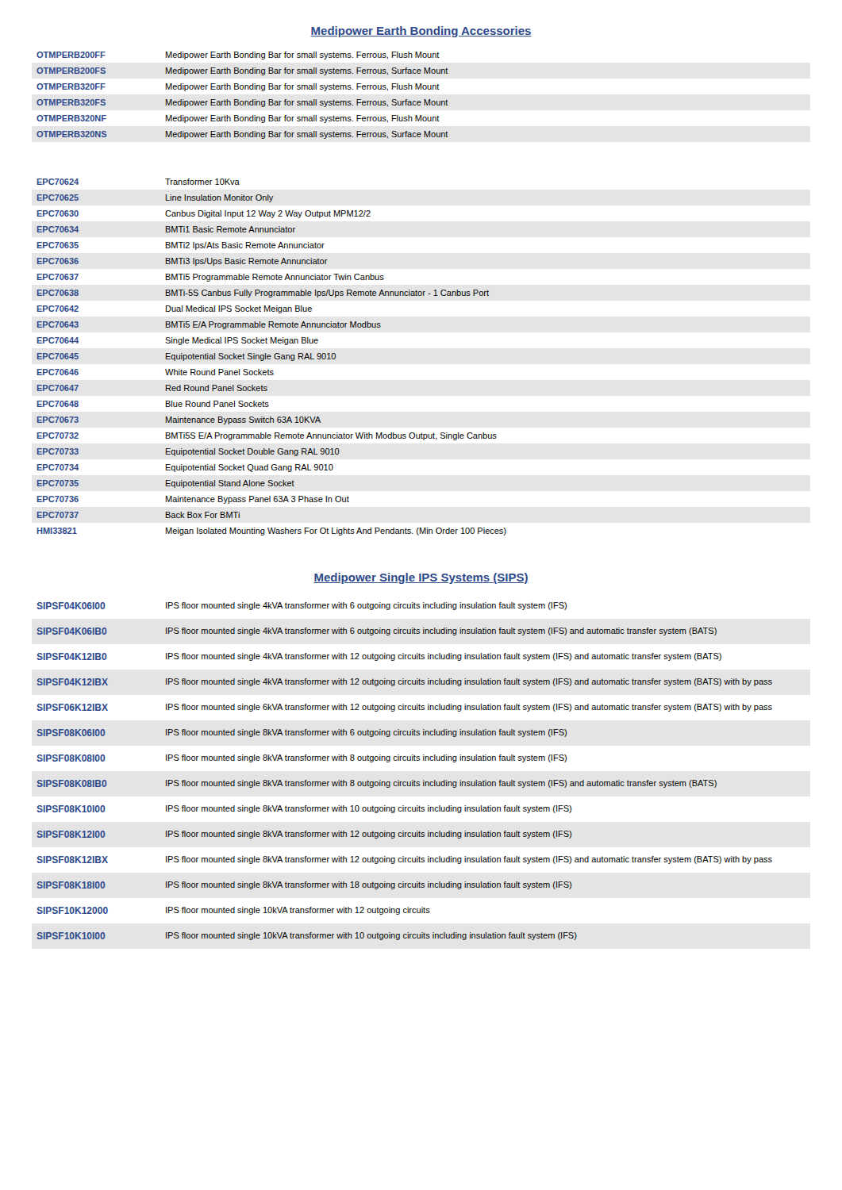Medipower Earth Bonding Accessories
| OTMPERB200FF | Medipower Earth Bonding Bar for small systems. Ferrous, Flush Mount |
| OTMPERB200FS | Medipower Earth Bonding Bar for small systems. Ferrous, Surface Mount |
| OTMPERB320FF | Medipower Earth Bonding Bar for small systems. Ferrous, Flush Mount |
| OTMPERB320FS | Medipower Earth Bonding Bar for small systems. Ferrous, Surface Mount |
| OTMPERB320NF | Medipower Earth Bonding Bar for small systems. Ferrous, Flush Mount |
| OTMPERB320NS | Medipower Earth Bonding Bar for small systems. Ferrous, Surface Mount |
| EPC70624 | Transformer 10Kva |
| EPC70625 | Line Insulation Monitor Only |
| EPC70630 | Canbus Digital Input 12 Way 2 Way Output MPM12/2 |
| EPC70634 | BMTi1 Basic Remote Annunciator |
| EPC70635 | BMTi2 Ips/Ats Basic Remote Annunciator |
| EPC70636 | BMTi3 Ips/Ups Basic Remote Annunciator |
| EPC70637 | BMTi5 Programmable Remote Annunciator Twin Canbus |
| EPC70638 | BMTi-5S Canbus Fully Programmable Ips/Ups Remote Annunciator - 1 Canbus Port |
| EPC70642 | Dual Medical IPS Socket Meigan Blue |
| EPC70643 | BMTi5 E/A Programmable Remote Annunciator Modbus |
| EPC70644 | Single Medical IPS Socket Meigan Blue |
| EPC70645 | Equipotential Socket Single Gang RAL 9010 |
| EPC70646 | White Round Panel Sockets |
| EPC70647 | Red Round Panel Sockets |
| EPC70648 | Blue Round Panel Sockets |
| EPC70673 | Maintenance Bypass Switch 63A 10KVA |
| EPC70732 | BMTi5S E/A Programmable Remote Annunciator With Modbus Output, Single Canbus |
| EPC70733 | Equipotential Socket Double Gang RAL 9010 |
| EPC70734 | Equipotential Socket Quad Gang RAL 9010 |
| EPC70735 | Equipotential Stand Alone Socket |
| EPC70736 | Maintenance Bypass Panel 63A 3 Phase In Out |
| EPC70737 | Back Box For BMTi |
| HMI33821 | Meigan Isolated Mounting Washers For Ot Lights And Pendants. (Min Order 100 Pieces) |
Medipower Single IPS Systems (SIPS)
| SIPSF04K06I00 | IPS floor mounted single 4kVA transformer with 6 outgoing circuits including insulation fault system (IFS) |
| SIPSF04K06IB0 | IPS floor mounted single 4kVA transformer with 6 outgoing circuits including insulation fault system (IFS) and automatic transfer system (BATS) |
| SIPSF04K12IB0 | IPS floor mounted single 4kVA transformer with 12 outgoing circuits including insulation fault system (IFS) and automatic transfer system (BATS) |
| SIPSF04K12IBX | IPS floor mounted single 4kVA transformer with 12 outgoing circuits including insulation fault system (IFS) and automatic transfer system (BATS) with by pass |
| SIPSF06K12IBX | IPS floor mounted single 6kVA transformer with 12 outgoing circuits including insulation fault system (IFS) and automatic transfer system (BATS) with by pass |
| SIPSF08K06I00 | IPS floor mounted single 8kVA transformer with 6 outgoing circuits including insulation fault system (IFS) |
| SIPSF08K08I00 | IPS floor mounted single 8kVA transformer with 8 outgoing circuits including insulation fault system (IFS) |
| SIPSF08K08IB0 | IPS floor mounted single 8kVA transformer with 8 outgoing circuits including insulation fault system (IFS) and automatic transfer system (BATS) |
| SIPSF08K10I00 | IPS floor mounted single 8kVA transformer with 10 outgoing circuits including insulation fault system (IFS) |
| SIPSF08K12I00 | IPS floor mounted single 8kVA transformer with 12 outgoing circuits including insulation fault system (IFS) |
| SIPSF08K12IBX | IPS floor mounted single 8kVA transformer with 12 outgoing circuits including insulation fault system (IFS) and automatic transfer system (BATS) with by pass |
| SIPSF08K18I00 | IPS floor mounted single 8kVA transformer with 18 outgoing circuits including insulation fault system (IFS) |
| SIPSF10K12000 | IPS floor mounted single 10kVA transformer with 12 outgoing circuits |
| SIPSF10K10I00 | IPS floor mounted single 10kVA transformer with 10 outgoing circuits including insulation fault system (IFS) |